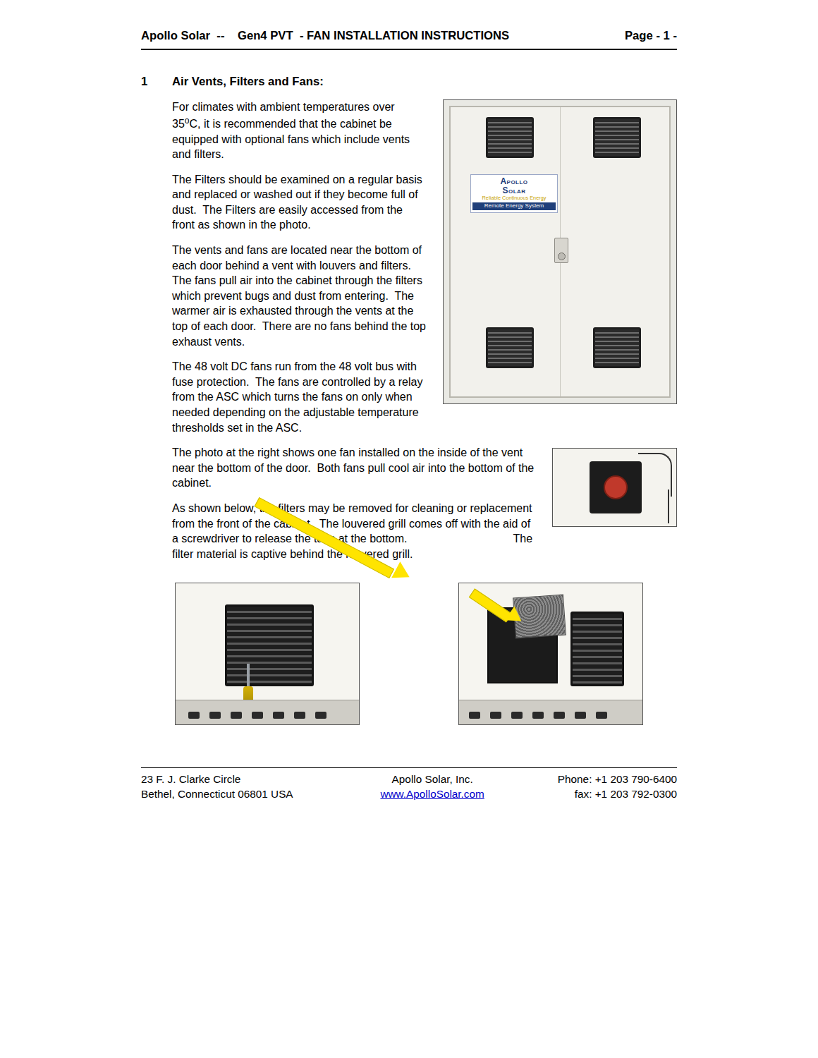Apollo Solar -- Gen4 PVT - FAN INSTALLATION INSTRUCTIONS Page - 1 -
1 Air Vents, Filters and Fans:
Apollo
Solar
Reliable Continuous Energy
Remote Energy System
For climates with ambient temperatures over 35oC, it is recommended that the cabinet be equipped with optional fans which include vents and filters.
The Filters should be examined on a regular basis and replaced or washed out if they become full of dust. The Filters are easily accessed from the front as shown in the photo.
The vents and fans are located near the bottom of each door behind a vent with louvers and filters. The fans pull air into the cabinet through the filters which prevent bugs and dust from entering. The warmer air is exhausted through the vents at the top of each door. There are no fans behind the top exhaust vents.
The 48 volt DC fans run from the 48 volt bus with fuse protection. The fans are controlled by a relay from the ASC which turns the fans on only when needed depending on the adjustable temperature thresholds set in the ASC.
The photo at the right shows one fan installed on the inside of the vent near the bottom of the door. Both fans pull cool air into the bottom of the cabinet.
As shown below, the filters may be removed for cleaning or replacement from the front of the cabinet. The louvered grill comes off with the aid of a screwdriver to release the tabs at the bottom. The filter material is captive behind the louvered grill.
| 23 F. J. Clarke Circle | Apollo Solar, Inc. | Phone: +1 203 790-6400 |
| Bethel, Connecticut 06801 USA | www.ApolloSolar.com | fax: +1 203 792-0300 |